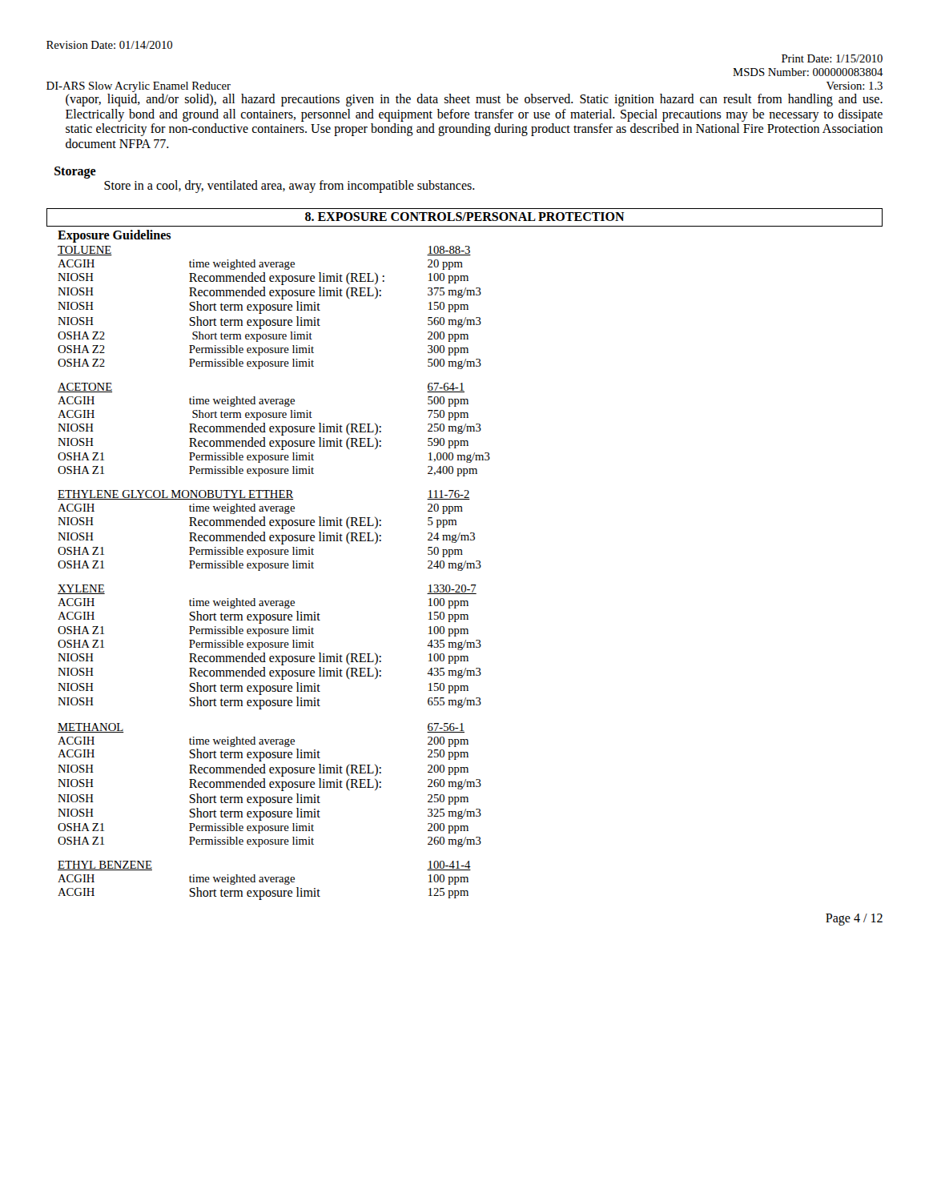Revision Date: 01/14/2010
Print Date: 1/15/2010
MSDS Number: 000000083804
DI-ARS Slow Acrylic Enamel Reducer Version: 1.3
(vapor, liquid, and/or solid), all hazard precautions given in the data sheet must be observed. Static ignition hazard can result from handling and use. Electrically bond and ground all containers, personnel and equipment before transfer or use of material. Special precautions may be necessary to dissipate static electricity for non-conductive containers. Use proper bonding and grounding during product transfer as described in National Fire Protection Association document NFPA 77.
Storage
Store in a cool, dry, ventilated area, away from incompatible substances.
8. EXPOSURE CONTROLS/PERSONAL PROTECTION
Exposure Guidelines
| TOLUENE | 108-88-3 |
| ACGIH | time weighted average | 20 ppm |
| NIOSH | Recommended exposure limit (REL) : | 100 ppm |
| NIOSH | Recommended exposure limit (REL): | 375 mg/m3 |
| NIOSH | Short term exposure limit | 150 ppm |
| NIOSH | Short term exposure limit | 560 mg/m3 |
| OSHA Z2 | Short term exposure limit | 200 ppm |
| OSHA Z2 | Permissible exposure limit | 300 ppm |
| OSHA Z2 | Permissible exposure limit | 500 mg/m3 |
| ACETONE | 67-64-1 |
| ACGIH | time weighted average | 500 ppm |
| ACGIH | Short term exposure limit | 750 ppm |
| NIOSH | Recommended exposure limit (REL): | 250 mg/m3 |
| NIOSH | Recommended exposure limit (REL): | 590 ppm |
| OSHA Z1 | Permissible exposure limit | 1,000 mg/m3 |
| OSHA Z1 | Permissible exposure limit | 2,400 ppm |
| ETHYLENE GLYCOL MONOBUTYL ETTHER | 111-76-2 |
| ACGIH | time weighted average | 20 ppm |
| NIOSH | Recommended exposure limit (REL): | 5 ppm |
| NIOSH | Recommended exposure limit (REL): | 24 mg/m3 |
| OSHA Z1 | Permissible exposure limit | 50 ppm |
| OSHA Z1 | Permissible exposure limit | 240 mg/m3 |
| XYLENE | 1330-20-7 |
| ACGIH | time weighted average | 100 ppm |
| ACGIH | Short term exposure limit | 150 ppm |
| OSHA Z1 | Permissible exposure limit | 100 ppm |
| OSHA Z1 | Permissible exposure limit | 435 mg/m3 |
| NIOSH | Recommended exposure limit (REL): | 100 ppm |
| NIOSH | Recommended exposure limit (REL): | 435 mg/m3 |
| NIOSH | Short term exposure limit | 150 ppm |
| NIOSH | Short term exposure limit | 655 mg/m3 |
| METHANOL | 67-56-1 |
| ACGIH | time weighted average | 200 ppm |
| ACGIH | Short term exposure limit | 250 ppm |
| NIOSH | Recommended exposure limit (REL): | 200 ppm |
| NIOSH | Recommended exposure limit (REL): | 260 mg/m3 |
| NIOSH | Short term exposure limit | 250 ppm |
| NIOSH | Short term exposure limit | 325 mg/m3 |
| OSHA Z1 | Permissible exposure limit | 200 ppm |
| OSHA Z1 | Permissible exposure limit | 260 mg/m3 |
| ETHYL BENZENE | 100-41-4 |
| ACGIH | time weighted average | 100 ppm |
| ACGIH | Short term exposure limit | 125 ppm |
Page 4 / 12